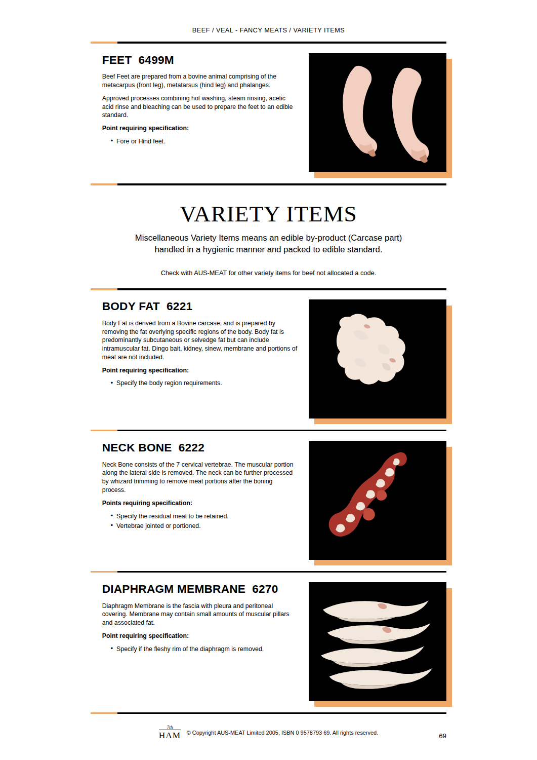BEEF / VEAL - FANCY MEATS / VARIETY ITEMS
FEET 6499M
Beef Feet are prepared from a bovine animal comprising of the metacarpus (front leg), metatarsus (hind leg) and phalanges.
Approved processes combining hot washing, steam rinsing, acetic acid rinse and bleaching can be used to prepare the feet to an edible standard.
Point requiring specification:
Fore or Hind feet.
VARIETY ITEMS
Miscellaneous Variety Items means an edible by-product (Carcase part) handled in a hygienic manner and packed to edible standard.
Check with AUS-MEAT for other variety items for beef not allocated a code.
BODY FAT 6221
Body Fat is derived from a Bovine carcase, and is prepared by removing the fat overlying specific regions of the body. Body fat is predominantly subcutaneous or selvedge fat but can include intramuscular fat. Dingo bait, kidney, sinew, membrane and portions of meat are not included.
Point requiring specification:
Specify the body region requirements.
NECK BONE 6222
Neck Bone consists of the 7 cervical vertebrae. The muscular portion along the lateral side is removed. The neck can be further processed by whizard trimming to remove meat portions after the boning process.
Points requiring specification:
Specify the residual meat to be retained.
Vertebrae jointed or portioned.
DIAPHRAGM MEMBRANE 6270
Diaphragm Membrane is the fascia with pleura and peritoneal covering. Membrane may contain small amounts of muscular pillars and associated fat.
Point requiring specification:
Specify if the fleshy rim of the diaphragm is removed.
7th HAM
© Copyright AUS-MEAT Limited 2005, ISBN 0 9578793 69. All rights reserved.
69